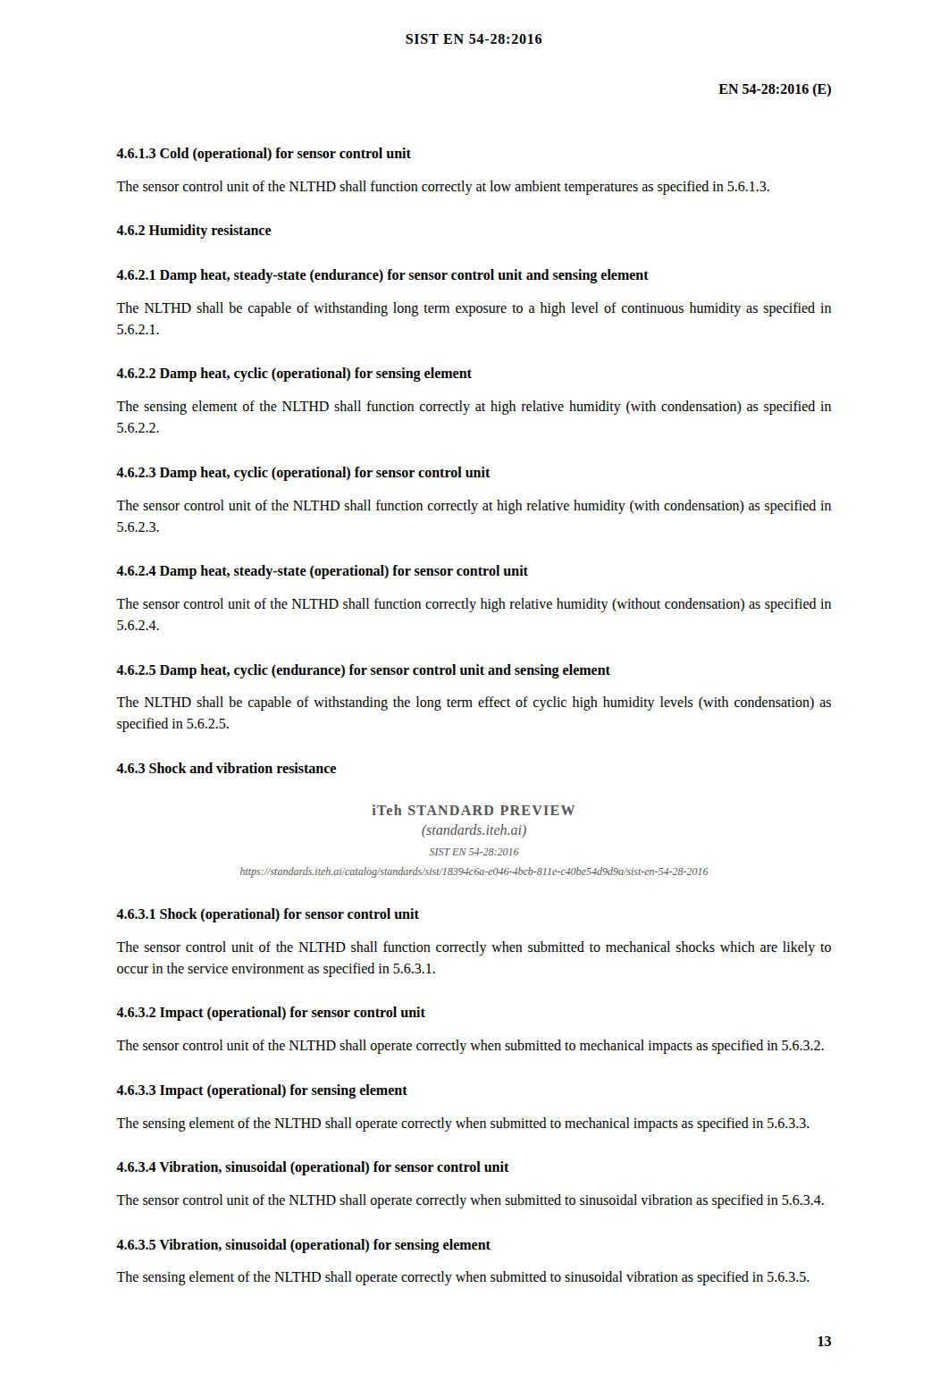SIST EN 54-28:2016
EN 54-28:2016 (E)
4.6.1.3 Cold (operational) for sensor control unit
The sensor control unit of the NLTHD shall function correctly at low ambient temperatures as specified in 5.6.1.3.
4.6.2 Humidity resistance
4.6.2.1 Damp heat, steady-state (endurance) for sensor control unit and sensing element
The NLTHD shall be capable of withstanding long term exposure to a high level of continuous humidity as specified in 5.6.2.1.
4.6.2.2 Damp heat, cyclic (operational) for sensing element
The sensing element of the NLTHD shall function correctly at high relative humidity (with condensation) as specified in 5.6.2.2.
4.6.2.3 Damp heat, cyclic (operational) for sensor control unit
The sensor control unit of the NLTHD shall function correctly at high relative humidity (with condensation) as specified in 5.6.2.3.
4.6.2.4 Damp heat, steady-state (operational) for sensor control unit
The sensor control unit of the NLTHD shall function correctly high relative humidity (without condensation) as specified in 5.6.2.4.
4.6.2.5 Damp heat, cyclic (endurance) for sensor control unit and sensing element
The NLTHD shall be capable of withstanding the long term effect of cyclic high humidity levels (with condensation) as specified in 5.6.2.5.
4.6.3 Shock and vibration resistance
iTeh STANDARD PREVIEW
(standards.iteh.ai)
SIST EN 54-28:2016
https://standards.iteh.ai/catalog/standards/sist/18394c6a-e046-4bcb-811e-c40be54d9d9a/sist-en-54-28-2016
4.6.3.1 Shock (operational) for sensor control unit
The sensor control unit of the NLTHD shall function correctly when submitted to mechanical shocks which are likely to occur in the service environment as specified in 5.6.3.1.
4.6.3.2 Impact (operational) for sensor control unit
The sensor control unit of the NLTHD shall operate correctly when submitted to mechanical impacts as specified in 5.6.3.2.
4.6.3.3 Impact (operational) for sensing element
The sensing element of the NLTHD shall operate correctly when submitted to mechanical impacts as specified in 5.6.3.3.
4.6.3.4 Vibration, sinusoidal (operational) for sensor control unit
The sensor control unit of the NLTHD shall operate correctly when submitted to sinusoidal vibration as specified in 5.6.3.4.
4.6.3.5 Vibration, sinusoidal (operational) for sensing element
The sensing element of the NLTHD shall operate correctly when submitted to sinusoidal vibration as specified in 5.6.3.5.
13